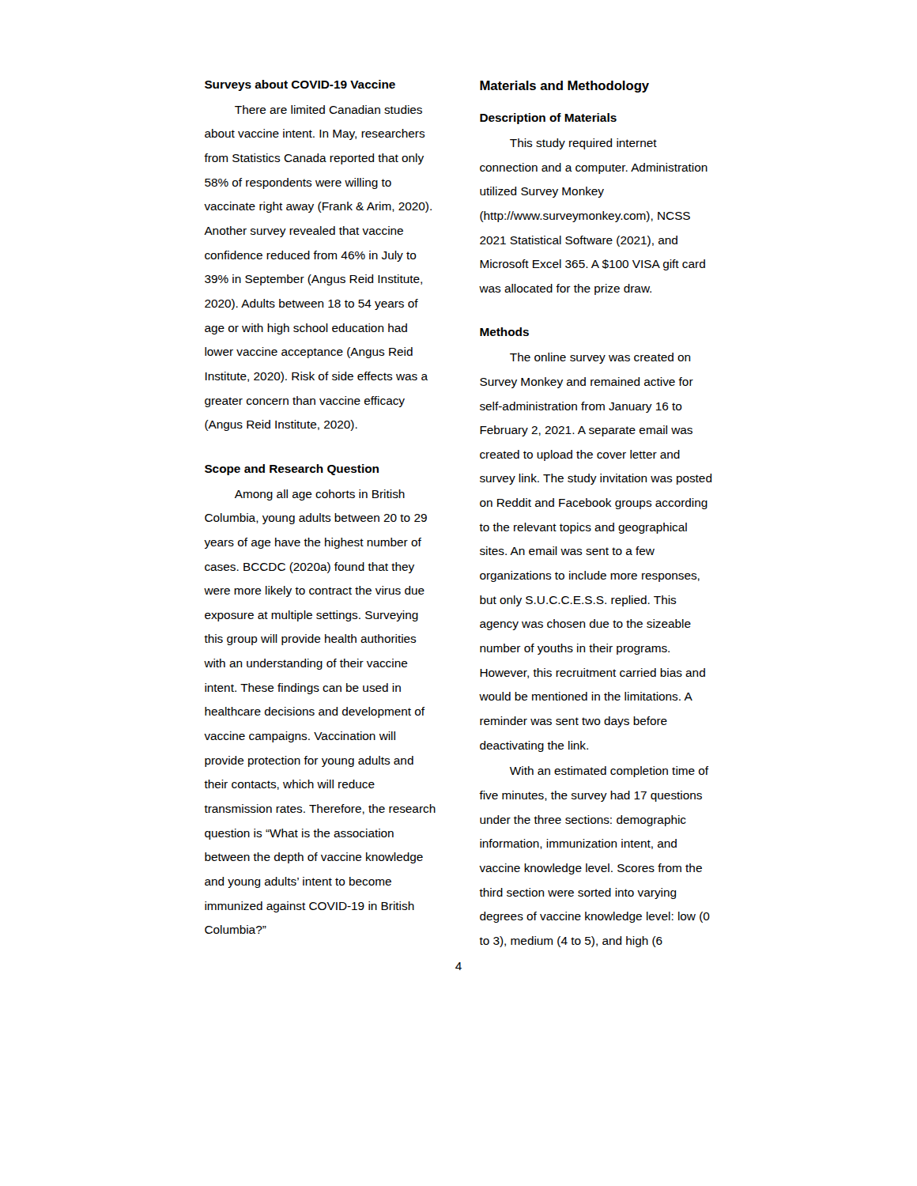Surveys about COVID-19 Vaccine
There are limited Canadian studies about vaccine intent. In May, researchers from Statistics Canada reported that only 58% of respondents were willing to vaccinate right away (Frank & Arim, 2020). Another survey revealed that vaccine confidence reduced from 46% in July to 39% in September (Angus Reid Institute, 2020). Adults between 18 to 54 years of age or with high school education had lower vaccine acceptance (Angus Reid Institute, 2020). Risk of side effects was a greater concern than vaccine efficacy (Angus Reid Institute, 2020).
Scope and Research Question
Among all age cohorts in British Columbia, young adults between 20 to 29 years of age have the highest number of cases. BCCDC (2020a) found that they were more likely to contract the virus due exposure at multiple settings. Surveying this group will provide health authorities with an understanding of their vaccine intent. These findings can be used in healthcare decisions and development of vaccine campaigns. Vaccination will provide protection for young adults and their contacts, which will reduce transmission rates. Therefore, the research question is “What is the association between the depth of vaccine knowledge and young adults’ intent to become immunized against COVID-19 in British Columbia?”
Materials and Methodology
Description of Materials
This study required internet connection and a computer. Administration utilized Survey Monkey (http://www.surveymonkey.com), NCSS 2021 Statistical Software (2021), and Microsoft Excel 365. A $100 VISA gift card was allocated for the prize draw.
Methods
The online survey was created on Survey Monkey and remained active for self-administration from January 16 to February 2, 2021. A separate email was created to upload the cover letter and survey link. The study invitation was posted on Reddit and Facebook groups according to the relevant topics and geographical sites. An email was sent to a few organizations to include more responses, but only S.U.C.C.E.S.S. replied. This agency was chosen due to the sizeable number of youths in their programs. However, this recruitment carried bias and would be mentioned in the limitations. A reminder was sent two days before deactivating the link.
With an estimated completion time of five minutes, the survey had 17 questions under the three sections: demographic information, immunization intent, and vaccine knowledge level. Scores from the third section were sorted into varying degrees of vaccine knowledge level: low (0 to 3), medium (4 to 5), and high (6
4